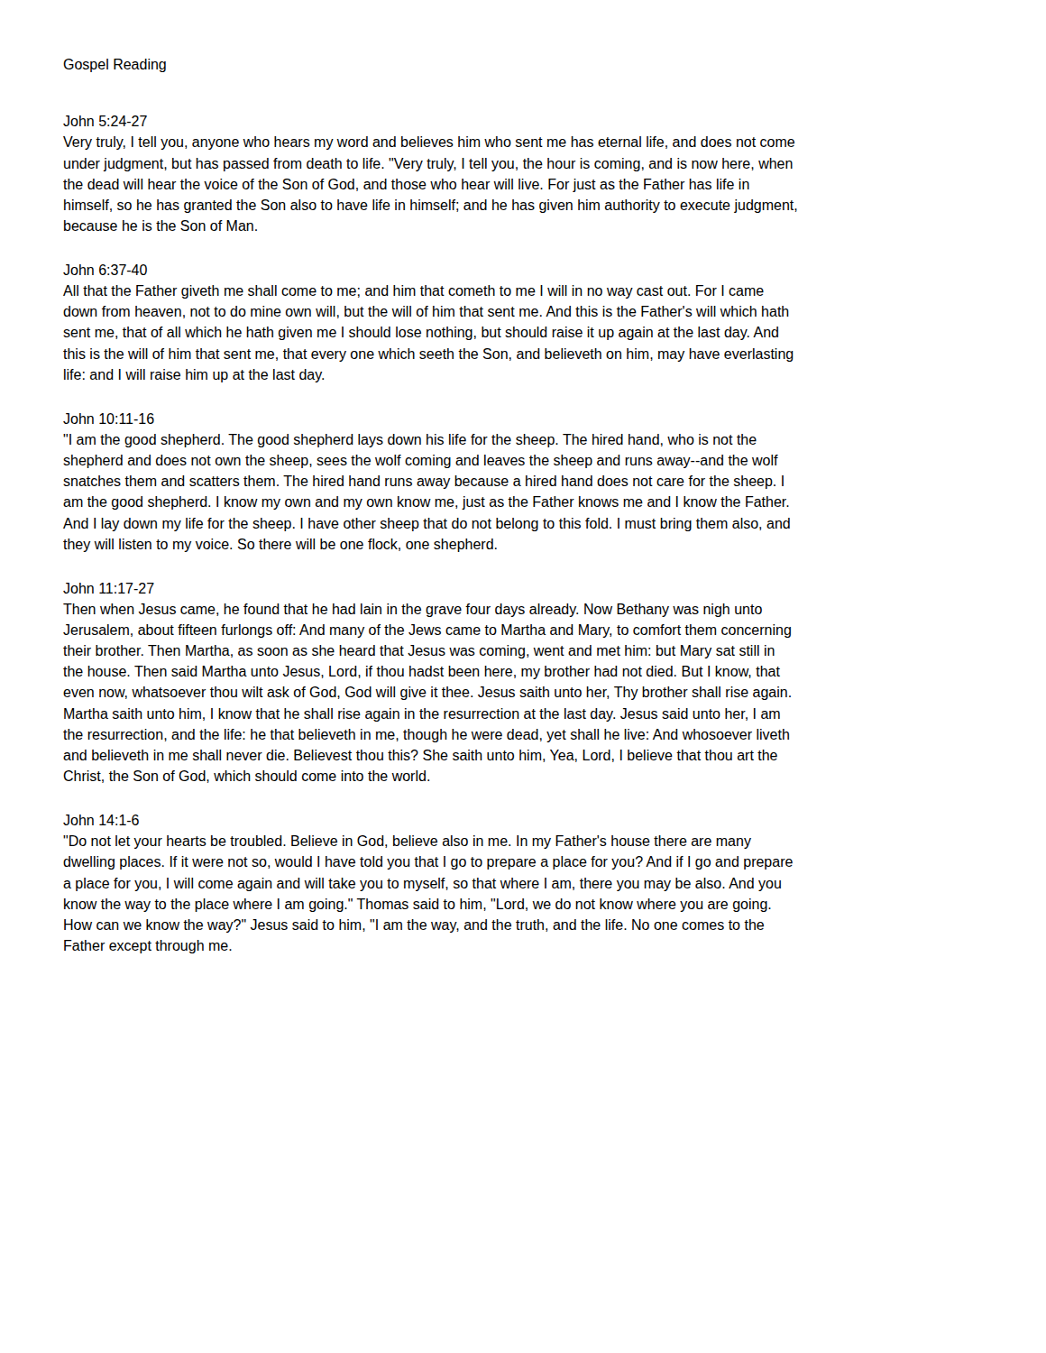Gospel Reading
John 5:24-27
Very truly, I tell you, anyone who hears my word and believes him who sent me has eternal life, and does not come under judgment, but has passed from death to life. "Very truly, I tell you, the hour is coming, and is now here, when the dead will hear the voice of the Son of God, and those who hear will live. For just as the Father has life in himself, so he has granted the Son also to have life in himself; and he has given him authority to execute judgment, because he is the Son of Man.
John 6:37-40
All that the Father giveth me shall come to me; and him that cometh to me I will in no way cast out. For I came down from heaven, not to do mine own will, but the will of him that sent me. And this is the Father's will which hath sent me, that of all which he hath given me I should lose nothing, but should raise it up again at the last day. And this is the will of him that sent me, that every one which seeth the Son, and believeth on him, may have everlasting life: and I will raise him up at the last day.
John 10:11-16
"I am the good shepherd. The good shepherd lays down his life for the sheep. The hired hand, who is not the shepherd and does not own the sheep, sees the wolf coming and leaves the sheep and runs away--and the wolf snatches them and scatters them. The hired hand runs away because a hired hand does not care for the sheep. I am the good shepherd. I know my own and my own know me, just as the Father knows me and I know the Father. And I lay down my life for the sheep. I have other sheep that do not belong to this fold. I must bring them also, and they will listen to my voice. So there will be one flock, one shepherd.
John 11:17-27
Then when Jesus came, he found that he had lain in the grave four days already. Now Bethany was nigh unto Jerusalem, about fifteen furlongs off: And many of the Jews came to Martha and Mary, to comfort them concerning their brother. Then Martha, as soon as she heard that Jesus was coming, went and met him: but Mary sat still in the house. Then said Martha unto Jesus, Lord, if thou hadst been here, my brother had not died. But I know, that even now, whatsoever thou wilt ask of God, God will give it thee. Jesus saith unto her, Thy brother shall rise again. Martha saith unto him, I know that he shall rise again in the resurrection at the last day. Jesus said unto her, I am the resurrection, and the life: he that believeth in me, though he were dead, yet shall he live: And whosoever liveth and believeth in me shall never die. Believest thou this? She saith unto him, Yea, Lord, I believe that thou art the Christ, the Son of God, which should come into the world.
John 14:1-6
"Do not let your hearts be troubled. Believe in God, believe also in me. In my Father's house there are many dwelling places. If it were not so, would I have told you that I go to prepare a place for you? And if I go and prepare a place for you, I will come again and will take you to myself, so that where I am, there you may be also. And you know the way to the place where I am going." Thomas said to him, "Lord, we do not know where you are going. How can we know the way?" Jesus said to him, "I am the way, and the truth, and the life. No one comes to the Father except through me.